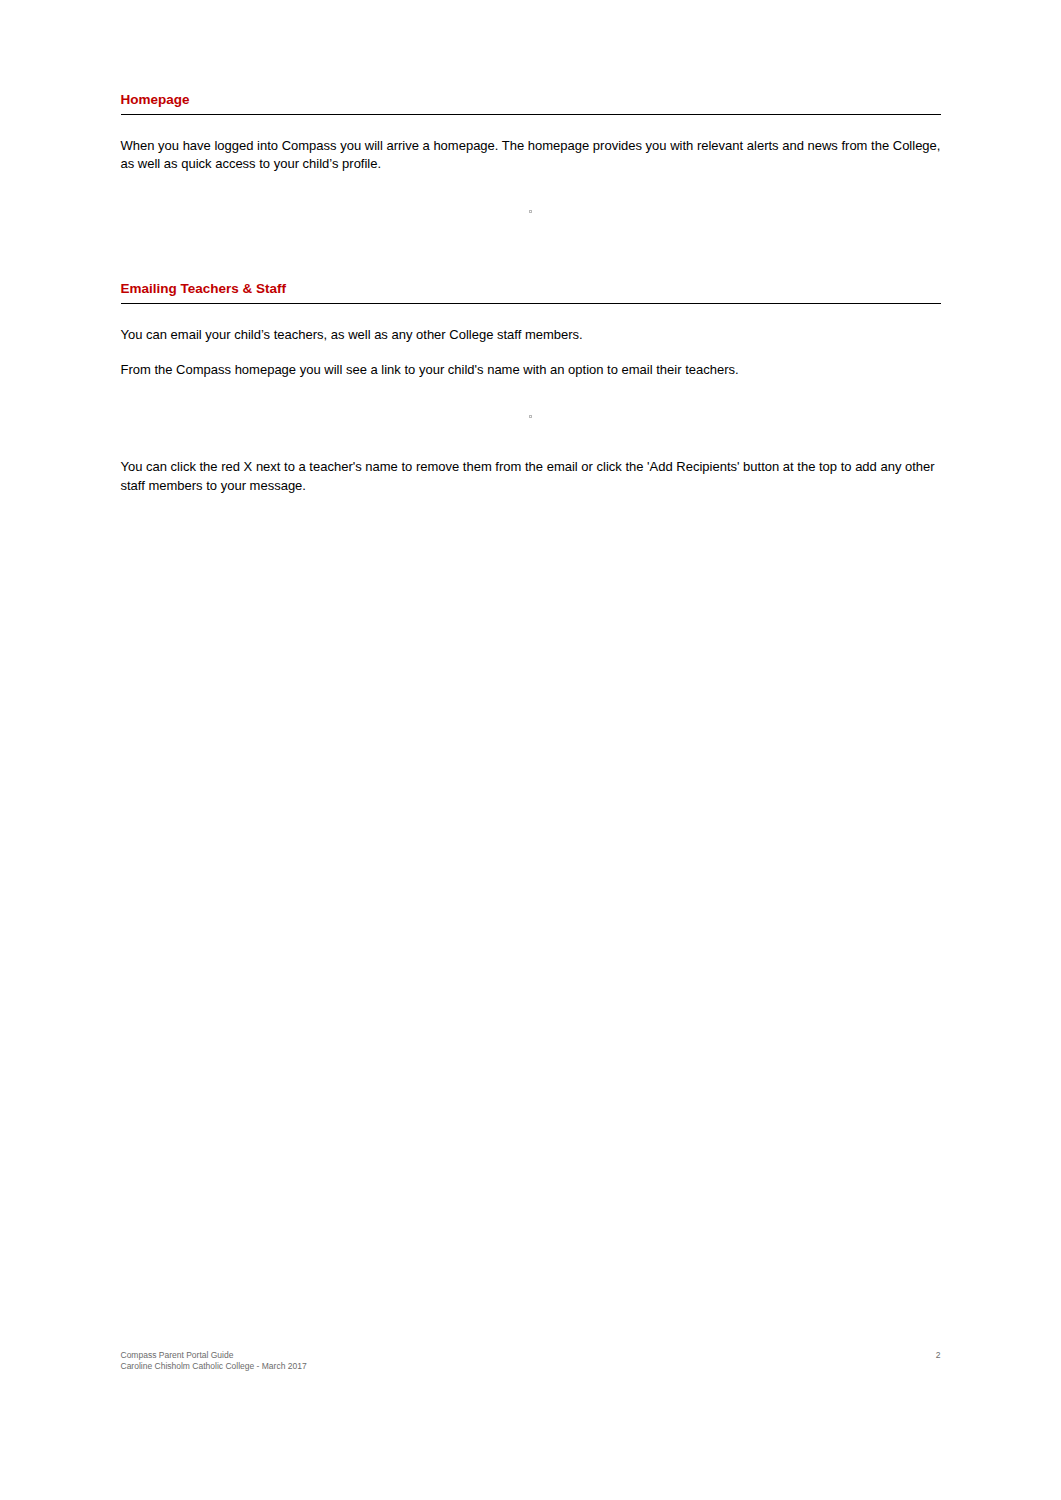Homepage
When you have logged into Compass you will arrive a homepage. The homepage provides you with relevant alerts and news from the College, as well as quick access to your child’s profile.
Emailing Teachers & Staff
You can email your child’s teachers, as well as any other College staff members.
From the Compass homepage you will see a link to your child's name with an option to email their teachers.
You can click the red X next to a teacher's name to remove them from the email or click the 'Add Recipients' button at the top to add any other staff members to your message.
2 Compass Parent Portal Guide
Caroline Chisholm Catholic College - March 2017